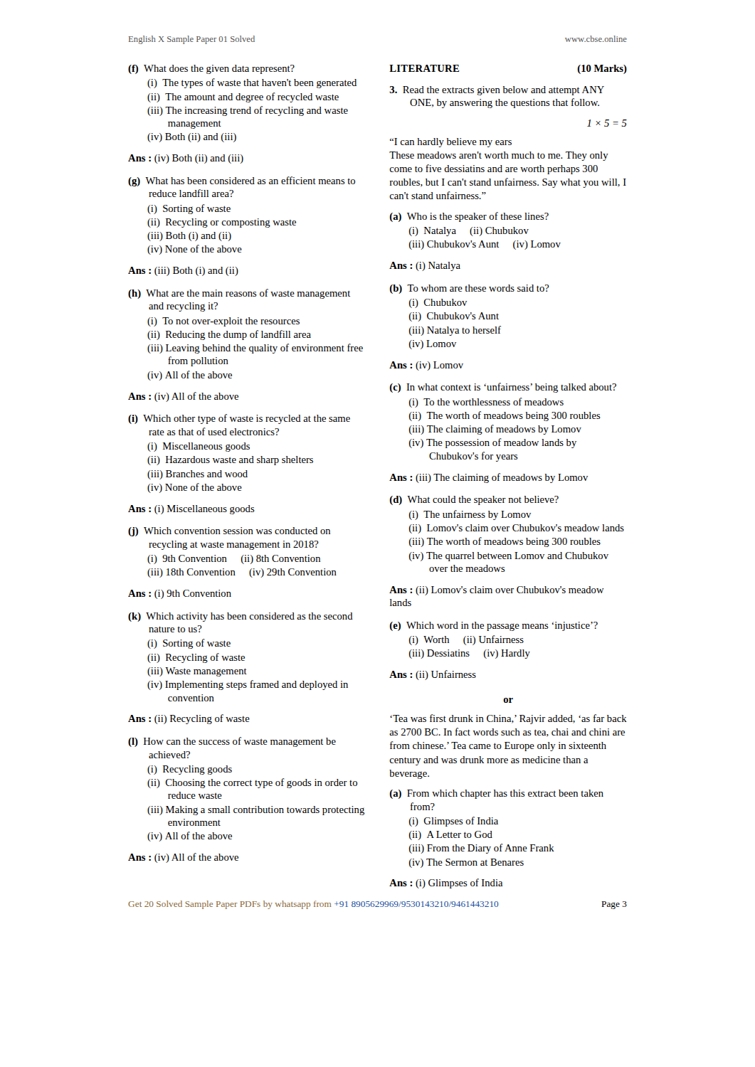English X Sample Paper 01 Solved
www.cbse.online
(f) What does the given data represent?
(i) The types of waste that haven't been generated
(ii) The amount and degree of recycled waste
(iii) The increasing trend of recycling and waste management
(iv) Both (ii) and (iii)
Ans : (iv) Both (ii) and (iii)
(g) What has been considered as an efficient means to reduce landfill area?
(i) Sorting of waste
(ii) Recycling or composting waste
(iii) Both (i) and (ii)
(iv) None of the above
Ans : (iii) Both (i) and (ii)
(h) What are the main reasons of waste management and recycling it?
(i) To not over-exploit the resources
(ii) Reducing the dump of landfill area
(iii) Leaving behind the quality of environment free from pollution
(iv) All of the above
Ans : (iv) All of the above
(i) Which other type of waste is recycled at the same rate as that of used electronics?
(i) Miscellaneous goods
(ii) Hazardous waste and sharp shelters
(iii) Branches and wood
(iv) None of the above
Ans : (i) Miscellaneous goods
(j) Which convention session was conducted on recycling at waste management in 2018?
(i) 9th Convention(ii) 8th Convention
(iii) 18th Convention(iv) 29th Convention
Ans : (i) 9th Convention
(k) Which activity has been considered as the second nature to us?
(i) Sorting of waste
(ii) Recycling of waste
(iii) Waste management
(iv) Implementing steps framed and deployed in convention
Ans : (ii) Recycling of waste
(l) How can the success of waste management be achieved?
(i) Recycling goods
(ii) Choosing the correct type of goods in order to reduce waste
(iii) Making a small contribution towards protecting environment
(iv) All of the above
Ans : (iv) All of the above
LITERATURE(10 Marks)
3. Read the extracts given below and attempt ANY ONE, by answering the questions that follow.
1 × 5 = 5
“I can hardly believe my ears
These meadows aren't worth much to me. They only come to five dessiatins and are worth perhaps 300 roubles, but I can't stand unfairness. Say what you will, I can't stand unfairness.”
(a) Who is the speaker of these lines?
(i) Natalya(ii) Chubukov
(iii) Chubukov's Aunt(iv) Lomov
Ans : (i) Natalya
(b) To whom are these words said to?
(i) Chubukov
(ii) Chubukov's Aunt
(iii) Natalya to herself
(iv) Lomov
Ans : (iv) Lomov
(c) In what context is ‘unfairness’ being talked about?
(i) To the worthlessness of meadows
(ii) The worth of meadows being 300 roubles
(iii) The claiming of meadows by Lomov
(iv) The possession of meadow lands by Chubukov's for years
Ans : (iii) The claiming of meadows by Lomov
(d) What could the speaker not believe?
(i) The unfairness by Lomov
(ii) Lomov's claim over Chubukov's meadow lands
(iii) The worth of meadows being 300 roubles
(iv) The quarrel between Lomov and Chubukov over the meadows
Ans : (ii) Lomov's claim over Chubukov's meadow lands
(e) Which word in the passage means ‘injustice’?
(i) Worth(ii) Unfairness
(iii) Dessiatins(iv) Hardly
Ans : (ii) Unfairness
or
‘Tea was first drunk in China,’ Rajvir added, ‘as far back as 2700 BC. In fact words such as tea, chai and chini are from chinese.’ Tea came to Europe only in sixteenth century and was drunk more as medicine than a beverage.
(a) From which chapter has this extract been taken from?
(i) Glimpses of India
(ii) A Letter to God
(iii) From the Diary of Anne Frank
(iv) The Sermon at Benares
Ans : (i) Glimpses of India
Get 20 Solved Sample Paper PDFs by whatsapp from +91 8905629969/9530143210/9461443210
Page 3